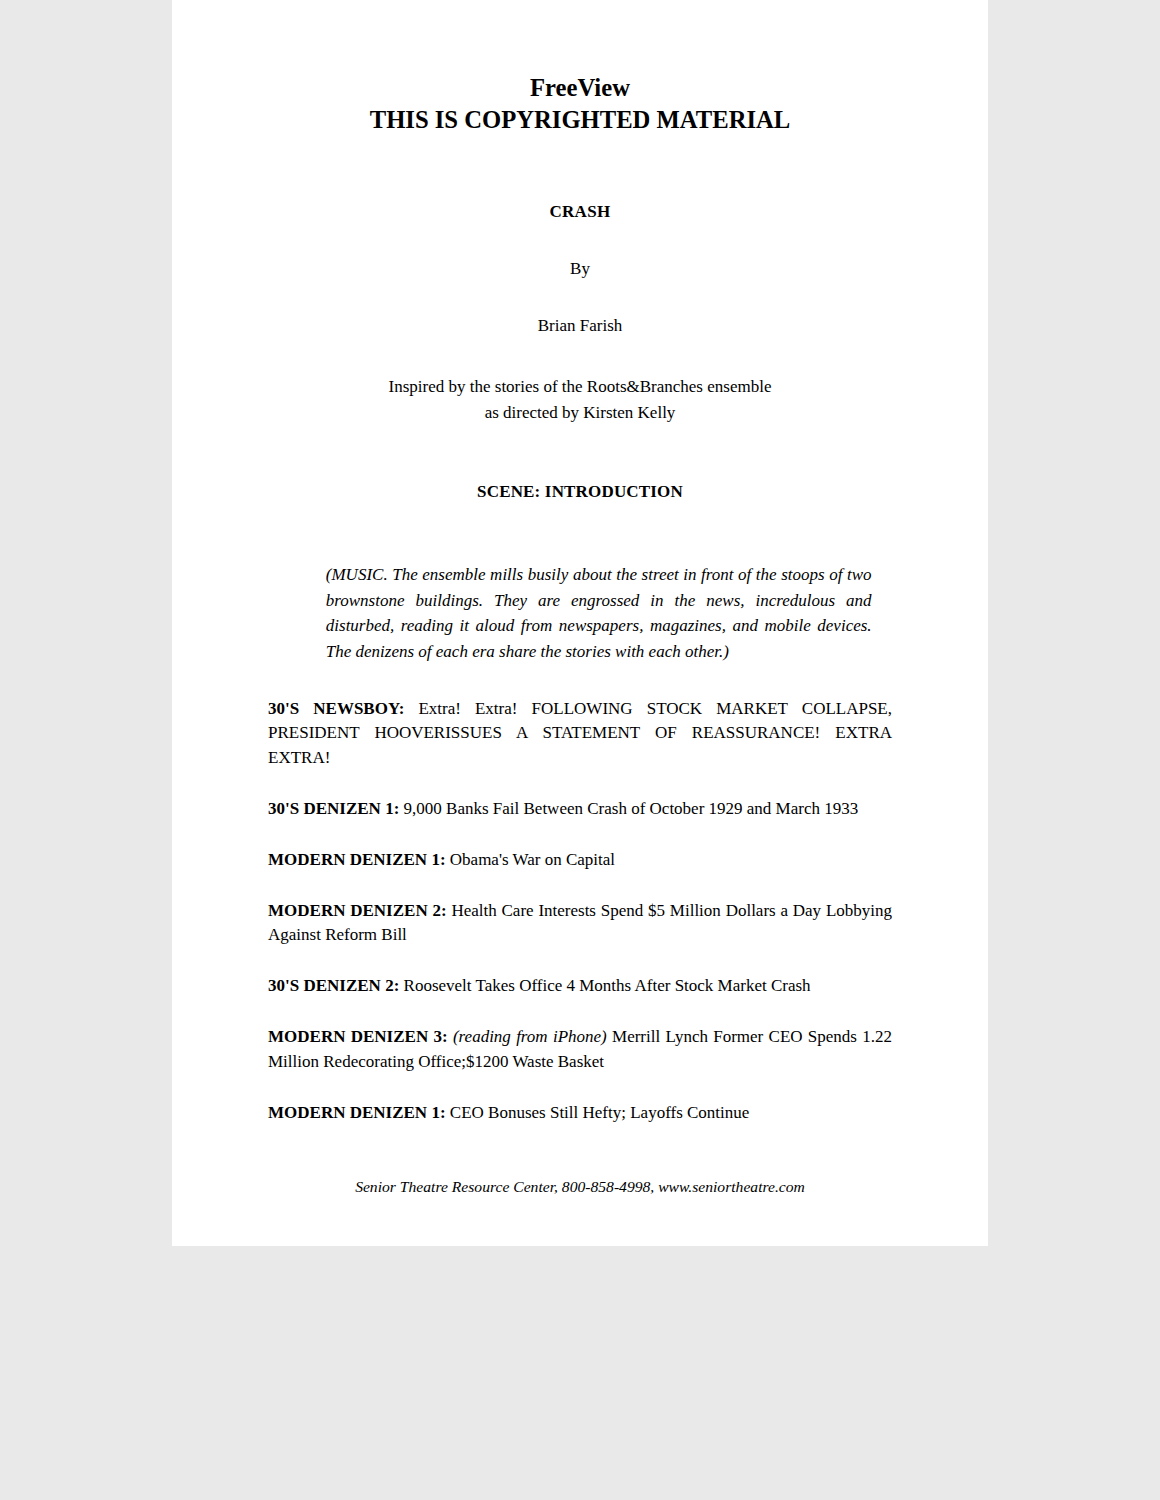FreeView THIS IS COPYRIGHTED MATERIAL
CRASH
By
Brian Farish
Inspired by the stories of the Roots&Branches ensemble
as directed by Kirsten Kelly
SCENE: INTRODUCTION
(MUSIC. The ensemble mills busily about the street in front of the stoops of two brownstone buildings. They are engrossed in the news, incredulous and disturbed, reading it aloud from newspapers, magazines, and mobile devices. The denizens of each era share the stories with each other.)
30'S NEWSBOY: Extra! Extra! FOLLOWING STOCK MARKET COLLAPSE, PRESIDENT HOOVERISSUES A STATEMENT OF REASSURANCE! EXTRA EXTRA!
30'S DENIZEN 1: 9,000 Banks Fail Between Crash of October 1929 and March 1933
MODERN DENIZEN 1: Obama's War on Capital
MODERN DENIZEN 2: Health Care Interests Spend $5 Million Dollars a Day Lobbying Against Reform Bill
30'S DENIZEN 2: Roosevelt Takes Office 4 Months After Stock Market Crash
MODERN DENIZEN 3: (reading from iPhone) Merrill Lynch Former CEO Spends 1.22 Million Redecorating Office;$1200 Waste Basket
MODERN DENIZEN 1: CEO Bonuses Still Hefty; Layoffs Continue
Senior Theatre Resource Center, 800-858-4998, www.seniortheatre.com